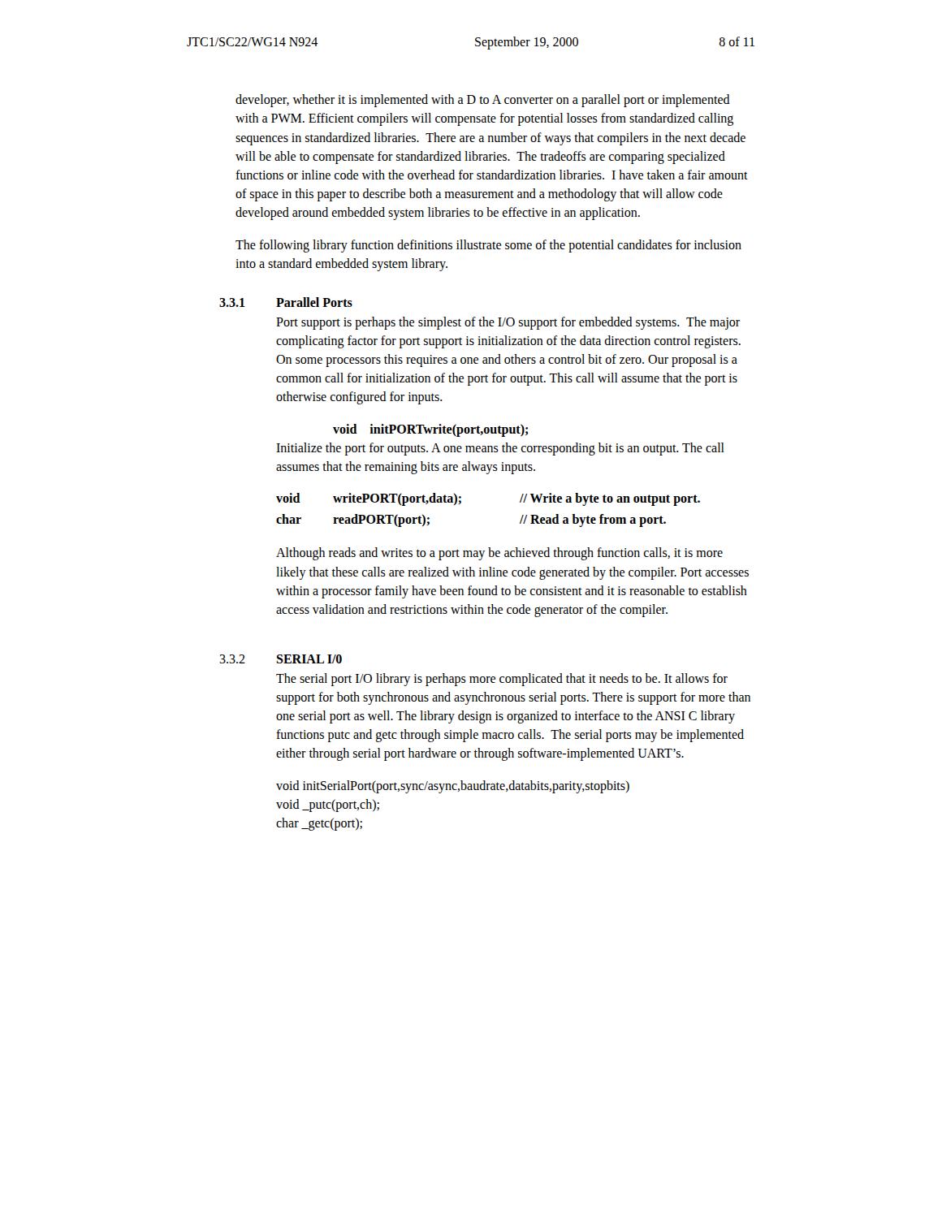JTC1/SC22/WG14 N924 September 19, 2000 8 of 11
developer, whether it is implemented with a D to A converter on a parallel port or implemented with a PWM. Efficient compilers will compensate for potential losses from standardized calling sequences in standardized libraries. There are a number of ways that compilers in the next decade will be able to compensate for standardized libraries. The tradeoffs are comparing specialized functions or inline code with the overhead for standardization libraries. I have taken a fair amount of space in this paper to describe both a measurement and a methodology that will allow code developed around embedded system libraries to be effective in an application.
The following library function definitions illustrate some of the potential candidates for inclusion into a standard embedded system library.
3.3.1 Parallel Ports
Port support is perhaps the simplest of the I/O support for embedded systems. The major complicating factor for port support is initialization of the data direction control registers. On some processors this requires a one and others a control bit of zero. Our proposal is a common call for initialization of the port for output. This call will assume that the port is otherwise configured for inputs.
void initPORTwrite(port,output);
Initialize the port for outputs. A one means the corresponding bit is an output. The call assumes that the remaining bits are always inputs.
| void | writePORT(port,data); | // Write a byte to an output port. |
| char | readPORT(port); | // Read a byte from a port. |
Although reads and writes to a port may be achieved through function calls, it is more likely that these calls are realized with inline code generated by the compiler. Port accesses within a processor family have been found to be consistent and it is reasonable to establish access validation and restrictions within the code generator of the compiler.
3.3.2 SERIAL I/0
The serial port I/O library is perhaps more complicated that it needs to be. It allows for support for both synchronous and asynchronous serial ports. There is support for more than one serial port as well. The library design is organized to interface to the ANSI C library functions putc and getc through simple macro calls. The serial ports may be implemented either through serial port hardware or through software-implemented UART’s.
void initSerialPort(port,sync/async,baudrate,databits,parity,stopbits)
void _putc(port,ch);
char _getc(port);